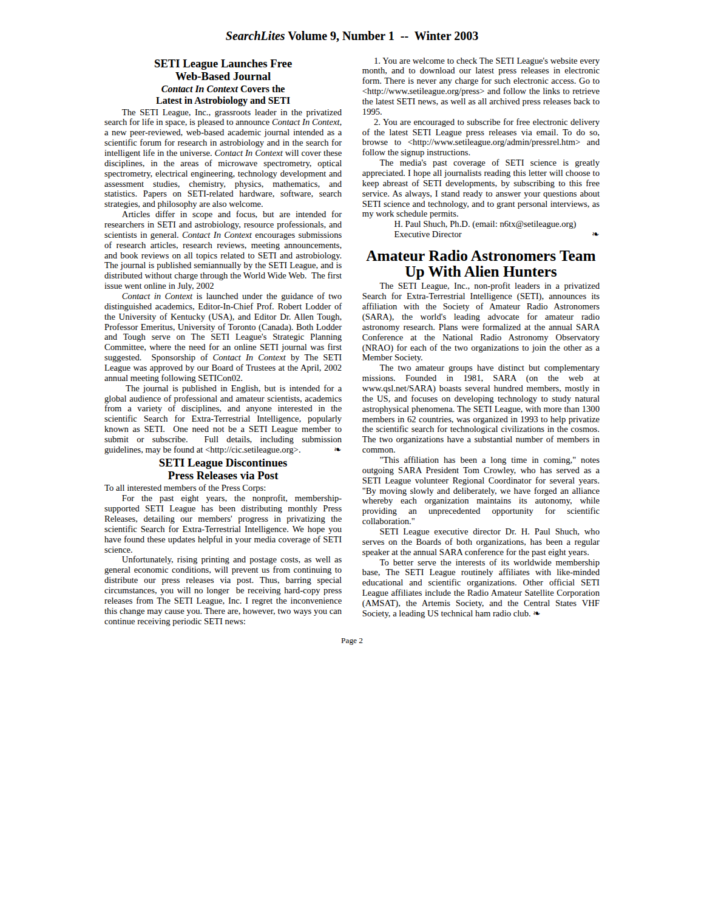SearchLites Volume 9, Number 1 -- Winter 2003
SETI League Launches Free
Web-Based Journal
Contact In Context Covers the
Latest in Astrobiology and SETI
The SETI League, Inc., grassroots leader in the privatized search for life in space, is pleased to announce Contact In Context, a new peer-reviewed, web-based academic journal intended as a scientific forum for research in astrobiology and in the search for intelligent life in the universe. Contact In Context will cover these disciplines, in the areas of microwave spectrometry, optical spectrometry, electrical engineering, technology development and assessment studies, chemistry, physics, mathematics, and statistics. Papers on SETI-related hardware, software, search strategies, and philosophy are also welcome.
Articles differ in scope and focus, but are intended for researchers in SETI and astrobiology, resource professionals, and scientists in general. Contact In Context encourages submissions of research articles, research reviews, meeting announcements, and book reviews on all topics related to SETI and astrobiology. The journal is published semiannually by the SETI League, and is distributed without charge through the World Wide Web. The first issue went online in July, 2002
Contact in Context is launched under the guidance of two distinguished academics, Editor-In-Chief Prof. Robert Lodder of the University of Kentucky (USA), and Editor Dr. Allen Tough, Professor Emeritus, University of Toronto (Canada). Both Lodder and Tough serve on The SETI League's Strategic Planning Committee, where the need for an online SETI journal was first suggested. Sponsorship of Contact In Context by The SETI League was approved by our Board of Trustees at the April, 2002 annual meeting following SETICon02.
The journal is published in English, but is intended for a global audience of professional and amateur scientists, academics from a variety of disciplines, and anyone interested in the scientific Search for Extra-Terrestrial Intelligence, popularly known as SETI. One need not be a SETI League member to submit or subscribe. Full details, including submission guidelines, may be found at <http://cic.setileague.org>.❧
SETI League Discontinues
Press Releases via Post
To all interested members of the Press Corps:
For the past eight years, the nonprofit, membership-supported SETI League has been distributing monthly Press Releases, detailing our members' progress in privatizing the scientific Search for Extra-Terrestrial Intelligence. We hope you have found these updates helpful in your media coverage of SETI science.
Unfortunately, rising printing and postage costs, as well as general economic conditions, will prevent us from continuing to distribute our press releases via post. Thus, barring special circumstances, you will no longer be receiving hard-copy press releases from The SETI League, Inc. I regret the inconvenience this change may cause you. There are, however, two ways you can continue receiving periodic SETI news:
1. You are welcome to check The SETI League's website every month, and to download our latest press releases in electronic form. There is never any charge for such electronic access. Go to <http://www.setileague.org/press> and follow the links to retrieve the latest SETI news, as well as all archived press releases back to 1995.
2. You are encouraged to subscribe for free electronic delivery of the latest SETI League press releases via email. To do so, browse to <http://www.setileague.org/admin/pressrel.htm> and follow the signup instructions.
The media's past coverage of SETI science is greatly appreciated. I hope all journalists reading this letter will choose to keep abreast of SETI developments, by subscribing to this free service. As always, I stand ready to answer your questions about SETI science and technology, and to grant personal interviews, as my work schedule permits.
H. Paul Shuch, Ph.D. (email: n6tx@setileague.org)
Executive Director❧
Amateur Radio Astronomers Team Up With Alien Hunters
The SETI League, Inc., non-profit leaders in a privatized Search for Extra-Terrestrial Intelligence (SETI), announces its affiliation with the Society of Amateur Radio Astronomers (SARA), the world's leading advocate for amateur radio astronomy research. Plans were formalized at the annual SARA Conference at the National Radio Astronomy Observatory (NRAO) for each of the two organizations to join the other as a Member Society.
The two amateur groups have distinct but complementary missions. Founded in 1981, SARA (on the web at www.qsl.net/SARA) boasts several hundred members, mostly in the US, and focuses on developing technology to study natural astrophysical phenomena. The SETI League, with more than 1300 members in 62 countries, was organized in 1993 to help privatize the scientific search for technological civilizations in the cosmos. The two organizations have a substantial number of members in common.
"This affiliation has been a long time in coming," notes outgoing SARA President Tom Crowley, who has served as a SETI League volunteer Regional Coordinator for several years. "By moving slowly and deliberately, we have forged an alliance whereby each organization maintains its autonomy, while providing an unprecedented opportunity for scientific collaboration."
SETI League executive director Dr. H. Paul Shuch, who serves on the Boards of both organizations, has been a regular speaker at the annual SARA conference for the past eight years.
To better serve the interests of its worldwide membership base, The SETI League routinely affiliates with like-minded educational and scientific organizations. Other official SETI League affiliates include the Radio Amateur Satellite Corporation (AMSAT), the Artemis Society, and the Central States VHF Society, a leading US technical ham radio club. ❧
Page 2